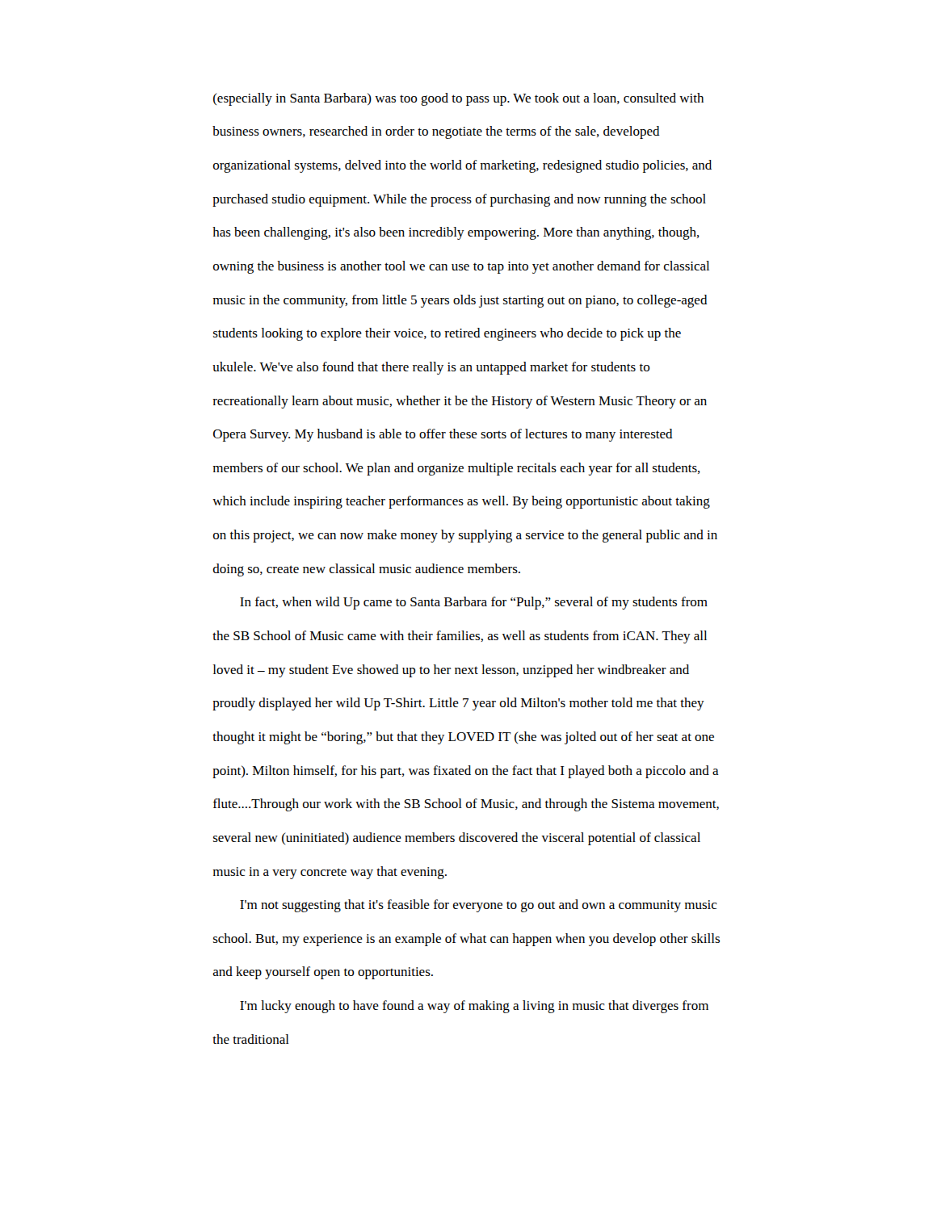(especially in Santa Barbara) was too good to pass up. We took out a loan, consulted with business owners, researched in order to negotiate the terms of the sale, developed organizational systems, delved into the world of marketing, redesigned studio policies, and purchased studio equipment. While the process of purchasing and now running the school has been challenging, it's also been incredibly empowering. More than anything, though, owning the business is another tool we can use to tap into yet another demand for classical music in the community, from little 5 years olds just starting out on piano, to college-aged students looking to explore their voice, to retired engineers who decide to pick up the ukulele. We've also found that there really is an untapped market for students to recreationally learn about music, whether it be the History of Western Music Theory or an Opera Survey. My husband is able to offer these sorts of lectures to many interested members of our school. We plan and organize multiple recitals each year for all students, which include inspiring teacher performances as well. By being opportunistic about taking on this project, we can now make money by supplying a service to the general public and in doing so, create new classical music audience members.
In fact, when wild Up came to Santa Barbara for “Pulp,” several of my students from the SB School of Music came with their families, as well as students from iCAN. They all loved it – my student Eve showed up to her next lesson, unzipped her windbreaker and proudly displayed her wild Up T-Shirt. Little 7 year old Milton's mother told me that they thought it might be “boring,” but that they LOVED IT (she was jolted out of her seat at one point). Milton himself, for his part, was fixated on the fact that I played both a piccolo and a flute....Through our work with the SB School of Music, and through the Sistema movement, several new (uninitiated) audience members discovered the visceral potential of classical music in a very concrete way that evening.
I'm not suggesting that it's feasible for everyone to go out and own a community music school. But, my experience is an example of what can happen when you develop other skills and keep yourself open to opportunities.
I'm lucky enough to have found a way of making a living in music that diverges from the traditional